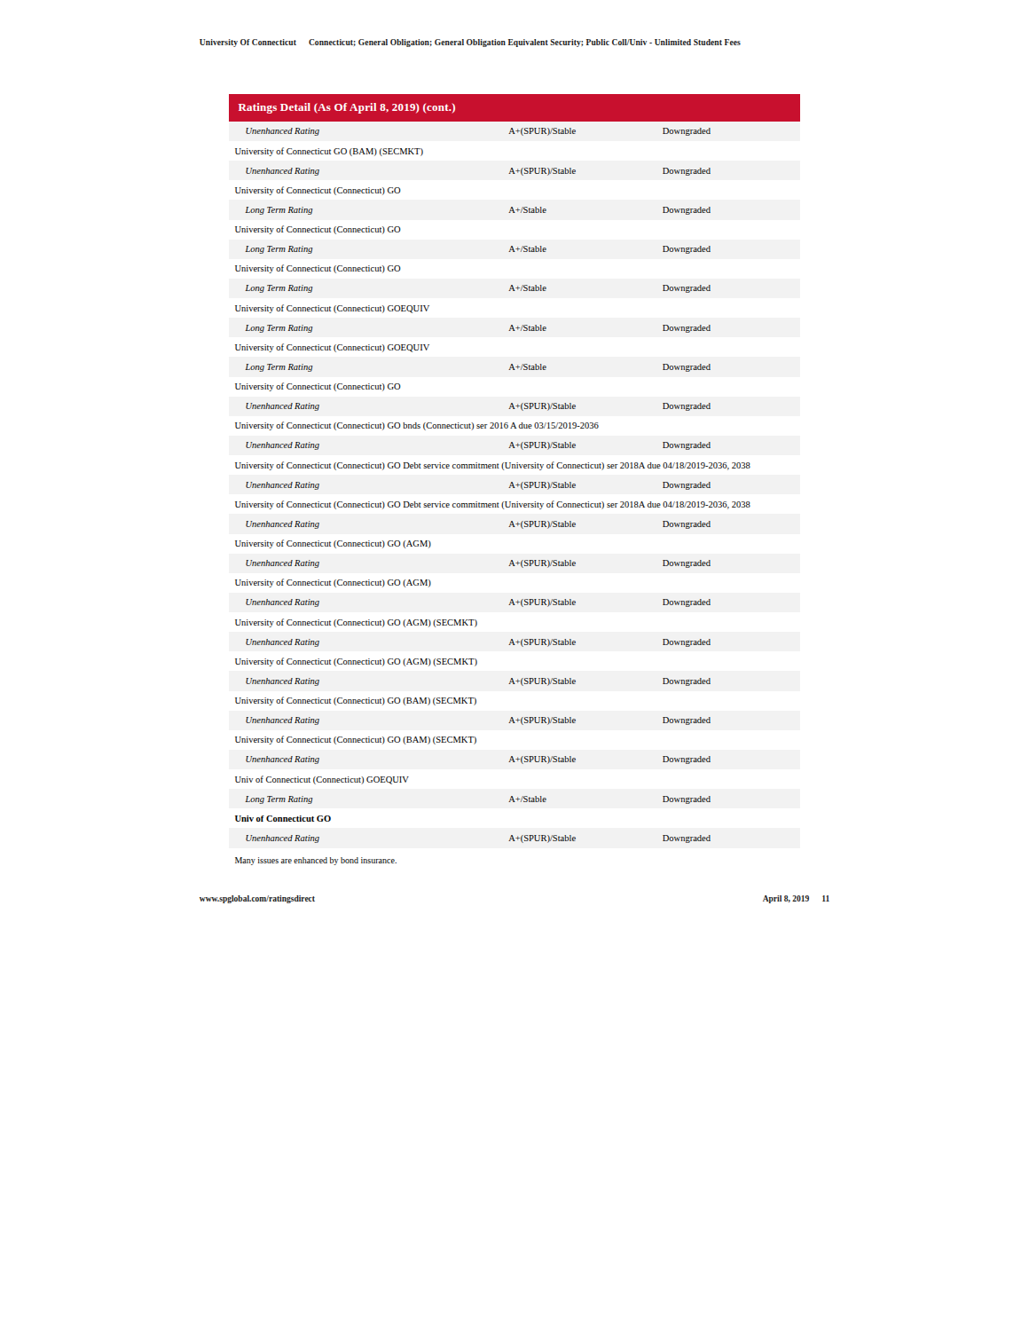University Of Connecticut Connecticut; General Obligation; General Obligation Equivalent Security; Public Coll/Univ - Unlimited Student Fees
Ratings Detail (As Of April 8, 2019) (cont.)
| Unenhanced Rating | A+(SPUR)/Stable | Downgraded |
| University of Connecticut GO (BAM) (SECMKT) | | |
| Unenhanced Rating | A+(SPUR)/Stable | Downgraded |
| University of Connecticut (Connecticut) GO | | |
| Long Term Rating | A+/Stable | Downgraded |
| University of Connecticut (Connecticut) GO | | |
| Long Term Rating | A+/Stable | Downgraded |
| University of Connecticut (Connecticut) GO | | |
| Long Term Rating | A+/Stable | Downgraded |
| University of Connecticut (Connecticut) GOEQUIV | | |
| Long Term Rating | A+/Stable | Downgraded |
| University of Connecticut (Connecticut) GOEQUIV | | |
| Long Term Rating | A+/Stable | Downgraded |
| University of Connecticut (Connecticut) GO | | |
| Unenhanced Rating | A+(SPUR)/Stable | Downgraded |
| University of Connecticut (Connecticut) GO bnds (Connecticut) ser 2016 A due 03/15/2019-2036 |
| Unenhanced Rating | A+(SPUR)/Stable | Downgraded |
| University of Connecticut (Connecticut) GO Debt service commitment (University of Connecticut) ser 2018A due 04/18/2019-2036, 2038 |
| Unenhanced Rating | A+(SPUR)/Stable | Downgraded |
| University of Connecticut (Connecticut) GO Debt service commitment (University of Connecticut) ser 2018A due 04/18/2019-2036, 2038 |
| Unenhanced Rating | A+(SPUR)/Stable | Downgraded |
| University of Connecticut (Connecticut) GO (AGM) | | |
| Unenhanced Rating | A+(SPUR)/Stable | Downgraded |
| University of Connecticut (Connecticut) GO (AGM) | | |
| Unenhanced Rating | A+(SPUR)/Stable | Downgraded |
| University of Connecticut (Connecticut) GO (AGM) (SECMKT) | | |
| Unenhanced Rating | A+(SPUR)/Stable | Downgraded |
| University of Connecticut (Connecticut) GO (AGM) (SECMKT) | | |
| Unenhanced Rating | A+(SPUR)/Stable | Downgraded |
| University of Connecticut (Connecticut) GO (BAM) (SECMKT) | | |
| Unenhanced Rating | A+(SPUR)/Stable | Downgraded |
| University of Connecticut (Connecticut) GO (BAM) (SECMKT) | | |
| Unenhanced Rating | A+(SPUR)/Stable | Downgraded |
| Univ of Connecticut (Connecticut) GOEQUIV | | |
| Long Term Rating | A+/Stable | Downgraded |
| Univ of Connecticut GO | | |
| Unenhanced Rating | A+(SPUR)/Stable | Downgraded |
Many issues are enhanced by bond insurance.
www.spglobal.com/ratingsdirect April 8, 201911